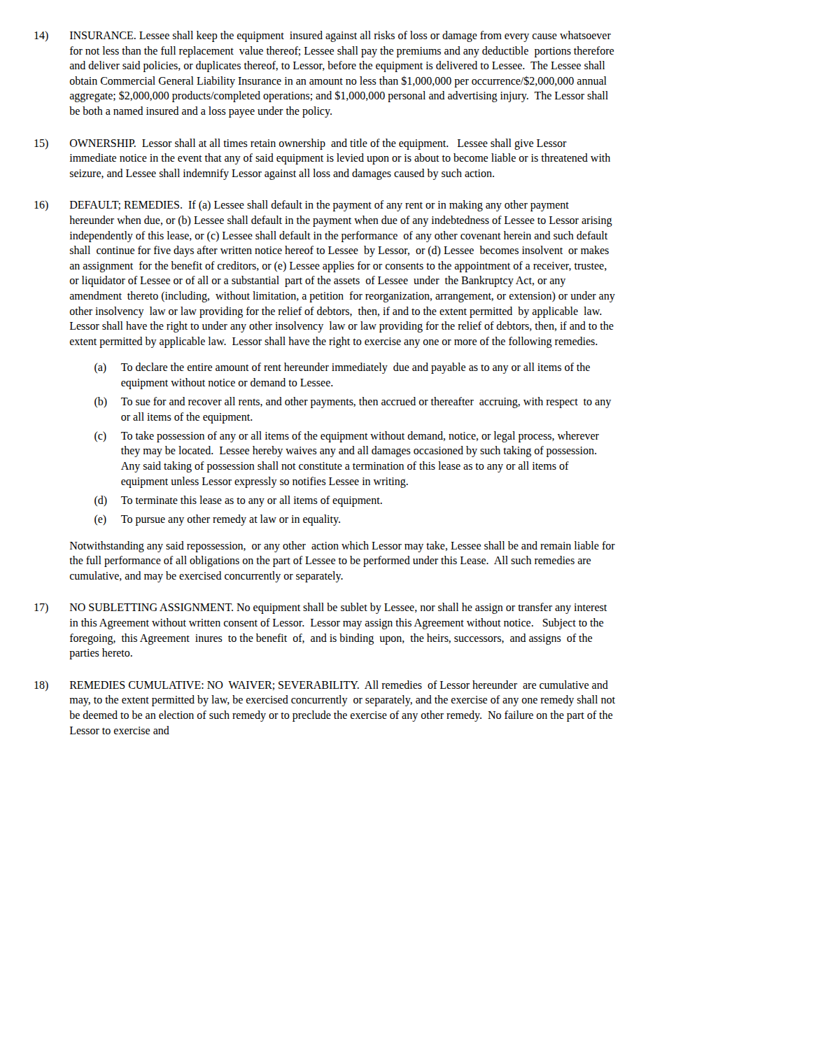14) Insurance. Lessee shall keep the equipment insured against all risks of loss or damage from every cause whatsoever for not less than the full replacement value thereof; Lessee shall pay the premiums and any deductible portions therefore and deliver said policies, or duplicates thereof, to Lessor, before the equipment is delivered to Lessee. The Lessee shall obtain Commercial General Liability Insurance in an amount no less than $1,000,000 per occurrence/$2,000,000 annual aggregate; $2,000,000 products/completed operations; and $1,000,000 personal and advertising injury. The Lessor shall be both a named insured and a loss payee under the policy.
15) Ownership. Lessor shall at all times retain ownership and title of the equipment. Lessee shall give Lessor immediate notice in the event that any of said equipment is levied upon or is about to become liable or is threatened with seizure, and Lessee shall indemnify Lessor against all loss and damages caused by such action.
16) Default; Remedies. If (a) Lessee shall default in the payment of any rent or in making any other payment hereunder when due, or (b) Lessee shall default in the payment when due of any indebtedness of Lessee to Lessor arising independently of this lease, or (c) Lessee shall default in the performance of any other covenant herein and such default shall continue for five days after written notice hereof to Lessee by Lessor, or (d) Lessee becomes insolvent or makes an assignment for the benefit of creditors, or (e) Lessee applies for or consents to the appointment of a receiver, trustee, or liquidator of Lessee or of all or a substantial part of the assets of Lessee under the Bankruptcy Act, or any amendment thereto (including, without limitation, a petition for reorganization, arrangement, or extension) or under any other insolvency law or law providing for the relief of debtors, then, if and to the extent permitted by applicable law. Lessor shall have the right to under any other insolvency law or law providing for the relief of debtors, then, if and to the extent permitted by applicable law. Lessor shall have the right to exercise any one or more of the following remedies.
(a) To declare the entire amount of rent hereunder immediately due and payable as to any or all items of the equipment without notice or demand to Lessee.
(b) To sue for and recover all rents, and other payments, then accrued or thereafter accruing, with respect to any or all items of the equipment.
(c) To take possession of any or all items of the equipment without demand, notice, or legal process, wherever they may be located. Lessee hereby waives any and all damages occasioned by such taking of possession. Any said taking of possession shall not constitute a termination of this lease as to any or all items of equipment unless Lessor expressly so notifies Lessee in writing.
(d) To terminate this lease as to any or all items of equipment.
(e) To pursue any other remedy at law or in equality.
Notwithstanding any said repossession, or any other action which Lessor may take, Lessee shall be and remain liable for the full performance of all obligations on the part of Lessee to be performed under this Lease. All such remedies are cumulative, and may be exercised concurrently or separately.
17) No Subletting Assignment. No equipment shall be sublet by Lessee, nor shall he assign or transfer any interest in this Agreement without written consent of Lessor. Lessor may assign this Agreement without notice. Subject to the foregoing, this Agreement inures to the benefit of, and is binding upon, the heirs, successors, and assigns of the parties hereto.
18) Remedies Cumulative: No Waiver; Severability. All remedies of Lessor hereunder are cumulative and may, to the extent permitted by law, be exercised concurrently or separately, and the exercise of any one remedy shall not be deemed to be an election of such remedy or to preclude the exercise of any other remedy. No failure on the part of the Lessor to exercise and